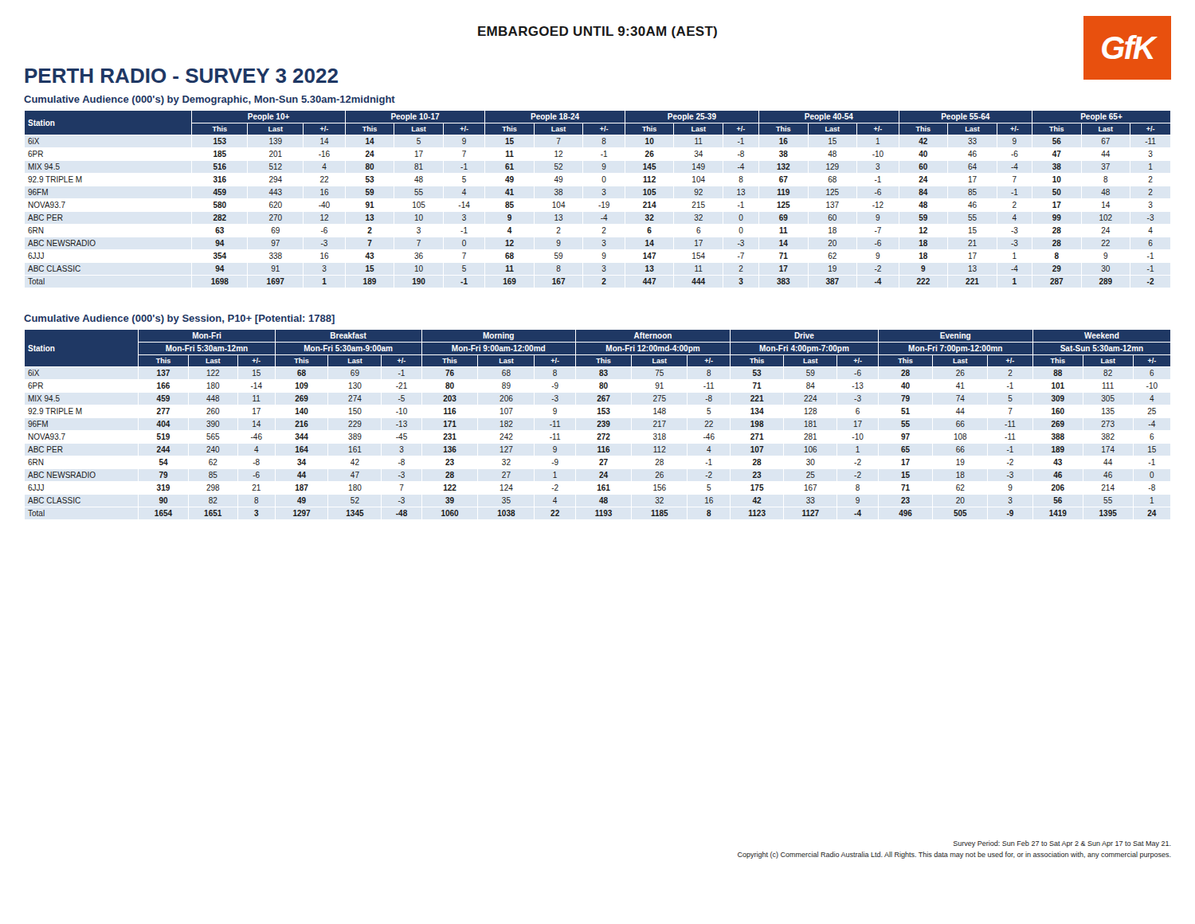EMBARGOED UNTIL 9:30AM (AEST)
GfK
PERTH RADIO - SURVEY 3 2022
Cumulative Audience (000's) by Demographic, Mon-Sun 5.30am-12midnight
| Station | People 10+ | People 10-17 | People 18-24 | People 25-39 | People 40-54 | People 55-64 | People 65+ |
| --- | --- | --- | --- | --- | --- | --- | --- |
| This | Last | +/- | This | Last | +/- | This | Last | +/- | This | Last | +/- | This | Last | +/- | This | Last | +/- | This | Last | +/- |
| 6iX | 153 | 139 | 14 | 14 | 5 | 9 | 15 | 7 | 8 | 10 | 11 | -1 | 16 | 15 | 1 | 42 | 33 | 9 | 56 | 67 | -11 |
| 6PR | 185 | 201 | -16 | 24 | 17 | 7 | 11 | 12 | -1 | 26 | 34 | -8 | 38 | 48 | -10 | 40 | 46 | -6 | 47 | 44 | 3 |
| MIX 94.5 | 516 | 512 | 4 | 80 | 81 | -1 | 61 | 52 | 9 | 145 | 149 | -4 | 132 | 129 | 3 | 60 | 64 | -4 | 38 | 37 | 1 |
| 92.9 TRIPLE M | 316 | 294 | 22 | 53 | 48 | 5 | 49 | 49 | 0 | 112 | 104 | 8 | 67 | 68 | -1 | 24 | 17 | 7 | 10 | 8 | 2 |
| 96FM | 459 | 443 | 16 | 59 | 55 | 4 | 41 | 38 | 3 | 105 | 92 | 13 | 119 | 125 | -6 | 84 | 85 | -1 | 50 | 48 | 2 |
| NOVA93.7 | 580 | 620 | -40 | 91 | 105 | -14 | 85 | 104 | -19 | 214 | 215 | -1 | 125 | 137 | -12 | 48 | 46 | 2 | 17 | 14 | 3 |
| ABC PER | 282 | 270 | 12 | 13 | 10 | 3 | 9 | 13 | -4 | 32 | 32 | 0 | 69 | 60 | 9 | 59 | 55 | 4 | 99 | 102 | -3 |
| 6RN | 63 | 69 | -6 | 2 | 3 | -1 | 4 | 2 | 2 | 6 | 6 | 0 | 11 | 18 | -7 | 12 | 15 | -3 | 28 | 24 | 4 |
| ABC NEWSRADIO | 94 | 97 | -3 | 7 | 7 | 0 | 12 | 9 | 3 | 14 | 17 | -3 | 14 | 20 | -6 | 18 | 21 | -3 | 28 | 22 | 6 |
| 6JJJ | 354 | 338 | 16 | 43 | 36 | 7 | 68 | 59 | 9 | 147 | 154 | -7 | 71 | 62 | 9 | 18 | 17 | 1 | 8 | 9 | -1 |
| ABC CLASSIC | 94 | 91 | 3 | 15 | 10 | 5 | 11 | 8 | 3 | 13 | 11 | 2 | 17 | 19 | -2 | 9 | 13 | -4 | 29 | 30 | -1 |
| Total | 1698 | 1697 | 1 | 189 | 190 | -1 | 169 | 167 | 2 | 447 | 444 | 3 | 383 | 387 | -4 | 222 | 221 | 1 | 287 | 289 | -2 |
Cumulative Audience (000's) by Session, P10+ [Potential: 1788]
| Station | Mon-Fri | Breakfast | Morning | Afternoon | Drive | Evening | Weekend |
| --- | --- | --- | --- | --- | --- | --- | --- |
| Mon-Fri 5:30am-12mn | Mon-Fri 5:30am-9:00am | Mon-Fri 9:00am-12:00md | Mon-Fri 12:00md-4:00pm | Mon-Fri 4:00pm-7:00pm | Mon-Fri 7:00pm-12:00mn | Sat-Sun 5:30am-12mn |
| This | Last | +/- | This | Last | +/- | This | Last | +/- | This | Last | +/- | This | Last | +/- | This | Last | +/- | This | Last | +/- |
| 6iX | 137 | 122 | 15 | 68 | 69 | -1 | 76 | 68 | 8 | 83 | 75 | 8 | 53 | 59 | -6 | 28 | 26 | 2 | 88 | 82 | 6 |
| 6PR | 166 | 180 | -14 | 109 | 130 | -21 | 80 | 89 | -9 | 80 | 91 | -11 | 71 | 84 | -13 | 40 | 41 | -1 | 101 | 111 | -10 |
| MIX 94.5 | 459 | 448 | 11 | 269 | 274 | -5 | 203 | 206 | -3 | 267 | 275 | -8 | 221 | 224 | -3 | 79 | 74 | 5 | 309 | 305 | 4 |
| 92.9 TRIPLE M | 277 | 260 | 17 | 140 | 150 | -10 | 116 | 107 | 9 | 153 | 148 | 5 | 134 | 128 | 6 | 51 | 44 | 7 | 160 | 135 | 25 |
| 96FM | 404 | 390 | 14 | 216 | 229 | -13 | 171 | 182 | -11 | 239 | 217 | 22 | 198 | 181 | 17 | 55 | 66 | -11 | 269 | 273 | -4 |
| NOVA93.7 | 519 | 565 | -46 | 344 | 389 | -45 | 231 | 242 | -11 | 272 | 318 | -46 | 271 | 281 | -10 | 97 | 108 | -11 | 388 | 382 | 6 |
| ABC PER | 244 | 240 | 4 | 164 | 161 | 3 | 136 | 127 | 9 | 116 | 112 | 4 | 107 | 106 | 1 | 65 | 66 | -1 | 189 | 174 | 15 |
| 6RN | 54 | 62 | -8 | 34 | 42 | -8 | 23 | 32 | -9 | 27 | 28 | -1 | 28 | 30 | -2 | 17 | 19 | -2 | 43 | 44 | -1 |
| ABC NEWSRADIO | 79 | 85 | -6 | 44 | 47 | -3 | 28 | 27 | 1 | 24 | 26 | -2 | 23 | 25 | -2 | 15 | 18 | -3 | 46 | 46 | 0 |
| 6JJJ | 319 | 298 | 21 | 187 | 180 | 7 | 122 | 124 | -2 | 161 | 156 | 5 | 175 | 167 | 8 | 71 | 62 | 9 | 206 | 214 | -8 |
| ABC CLASSIC | 90 | 82 | 8 | 49 | 52 | -3 | 39 | 35 | 4 | 48 | 32 | 16 | 42 | 33 | 9 | 23 | 20 | 3 | 56 | 55 | 1 |
| Total | 1654 | 1651 | 3 | 1297 | 1345 | -48 | 1060 | 1038 | 22 | 1193 | 1185 | 8 | 1123 | 1127 | -4 | 496 | 505 | -9 | 1419 | 1395 | 24 |
Survey Period: Sun Feb 27 to Sat Apr 2 & Sun Apr 17 to Sat May 21.
Copyright (c) Commercial Radio Australia Ltd. All Rights. This data may not be used for, or in association with, any commercial purposes.